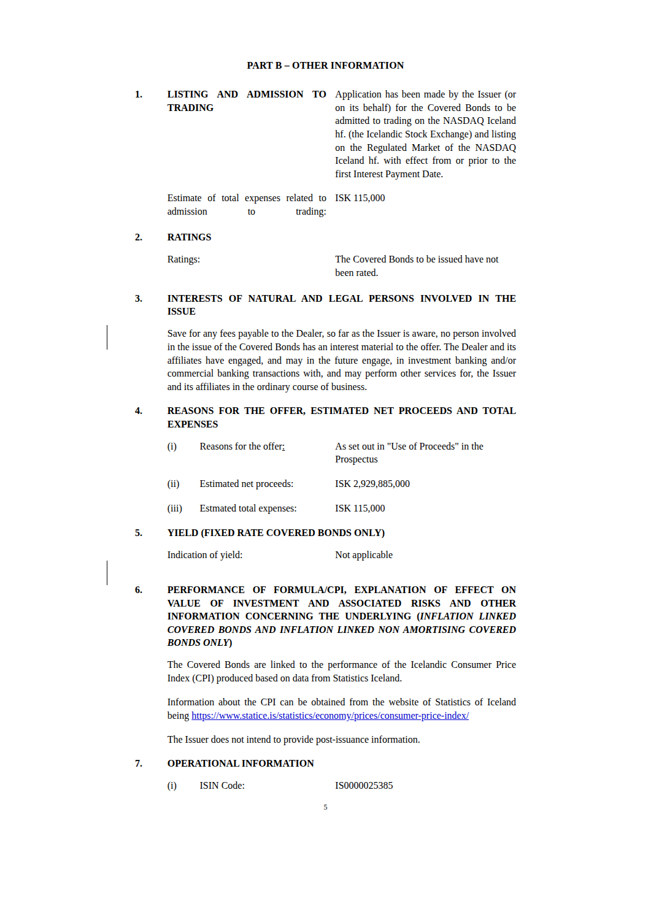PART B – OTHER INFORMATION
1.
LISTING AND ADMISSION TO TRADING
Application has been made by the Issuer (or on its behalf) for the Covered Bonds to be admitted to trading on the NASDAQ Iceland hf. (the Icelandic Stock Exchange) and listing on the Regulated Market of the NASDAQ Iceland hf. with effect from or prior to the first Interest Payment Date.
Estimate of total expenses related to admission to trading:
ISK 115,000
2.
RATINGS
Ratings:
The Covered Bonds to be issued have not been rated.
3.
INTERESTS OF NATURAL AND LEGAL PERSONS INVOLVED IN THE ISSUE
Save for any fees payable to the Dealer, so far as the Issuer is aware, no person involved in the issue of the Covered Bonds has an interest material to the offer. The Dealer and its affiliates have engaged, and may in the future engage, in investment banking and/or commercial banking transactions with, and may perform other services for, the Issuer and its affiliates in the ordinary course of business.
4.
REASONS FOR THE OFFER, ESTIMATED NET PROCEEDS AND TOTAL EXPENSES
(i)
Reasons for the offer:
As set out in "Use of Proceeds" in the Prospectus
(ii)
Estimated net proceeds:
ISK 2,929,885,000
(iii)
Estmated total expenses:
ISK 115,000
5.
YIELD (FIXED RATE COVERED BONDS ONLY)
Indication of yield:
Not applicable
6.
PERFORMANCE OF FORMULA/CPI, EXPLANATION OF EFFECT ON VALUE OF INVESTMENT AND ASSOCIATED RISKS AND OTHER INFORMATION CONCERNING THE UNDERLYING (INFLATION LINKED COVERED BONDS AND INFLATION LINKED NON AMORTISING COVERED BONDS ONLY)
The Covered Bonds are linked to the performance of the Icelandic Consumer Price Index (CPI) produced based on data from Statistics Iceland.
Information about the CPI can be obtained from the website of Statistics of Iceland being https://www.statice.is/statistics/economy/prices/consumer-price-index/
The Issuer does not intend to provide post-issuance information.
7.
OPERATIONAL INFORMATION
(i)
ISIN Code:
IS0000025385
5